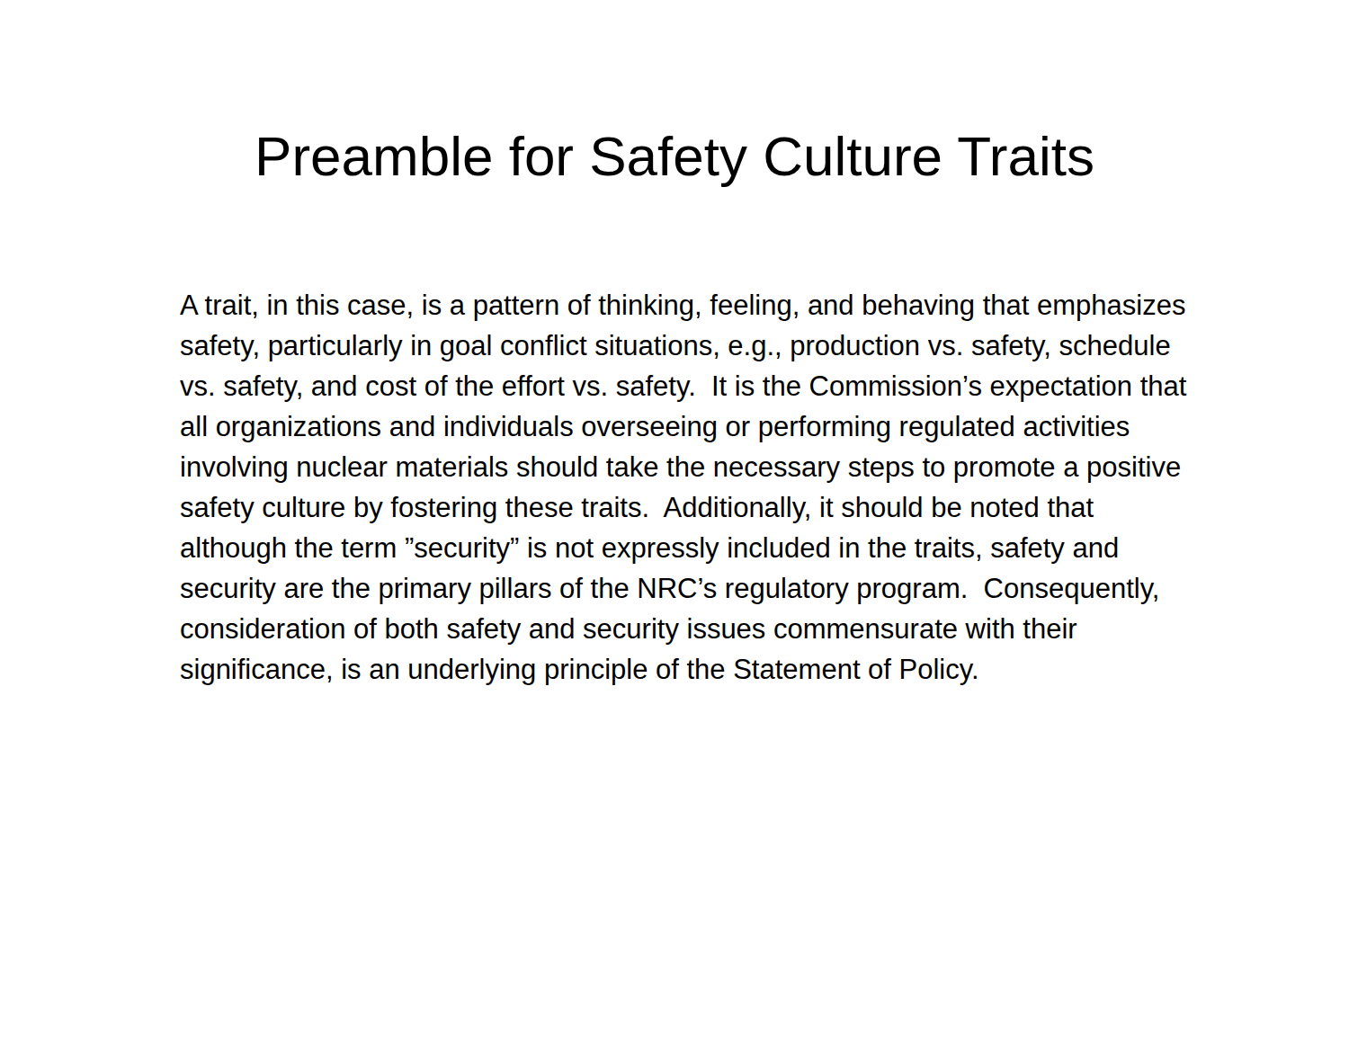Preamble for Safety Culture Traits
A trait, in this case, is a pattern of thinking, feeling, and behaving that emphasizes safety, particularly in goal conflict situations, e.g., production vs. safety, schedule vs. safety, and cost of the effort vs. safety. It is the Commission’s expectation that all organizations and individuals overseeing or performing regulated activities involving nuclear materials should take the necessary steps to promote a positive safety culture by fostering these traits. Additionally, it should be noted that although the term ”security” is not expressly included in the traits, safety and security are the primary pillars of the NRC’s regulatory program. Consequently, consideration of both safety and security issues commensurate with their significance, is an underlying principle of the Statement of Policy.